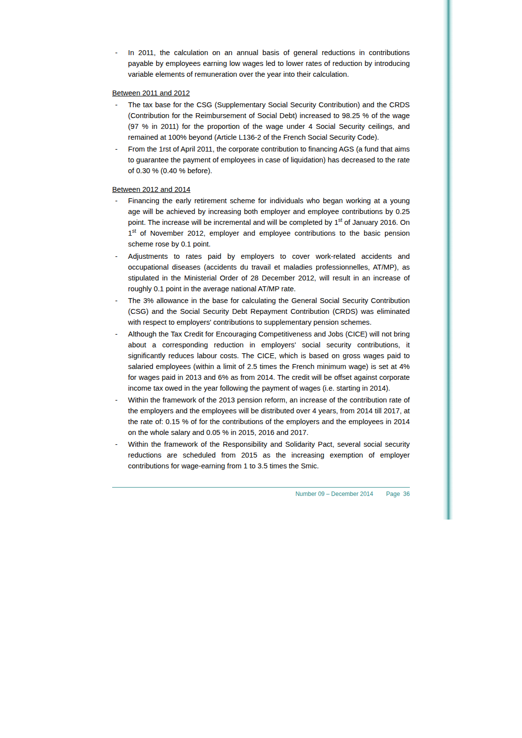In 2011, the calculation on an annual basis of general reductions in contributions payable by employees earning low wages led to lower rates of reduction by introducing variable elements of remuneration over the year into their calculation.
Between 2011 and 2012
The tax base for the CSG (Supplementary Social Security Contribution) and the CRDS (Contribution for the Reimbursement of Social Debt) increased to 98.25 % of the wage (97 % in 2011) for the proportion of the wage under 4 Social Security ceilings, and remained at 100% beyond (Article L136-2 of the French Social Security Code).
From the 1rst of April 2011, the corporate contribution to financing AGS (a fund that aims to guarantee the payment of employees in case of liquidation) has decreased to the rate of 0.30 % (0.40 % before).
Between 2012 and 2014
Financing the early retirement scheme for individuals who began working at a young age will be achieved by increasing both employer and employee contributions by 0.25 point. The increase will be incremental and will be completed by 1st of January 2016. On 1st of November 2012, employer and employee contributions to the basic pension scheme rose by 0.1 point.
Adjustments to rates paid by employers to cover work-related accidents and occupational diseases (accidents du travail et maladies professionnelles, AT/MP), as stipulated in the Ministerial Order of 28 December 2012, will result in an increase of roughly 0.1 point in the average national AT/MP rate.
The 3% allowance in the base for calculating the General Social Security Contribution (CSG) and the Social Security Debt Repayment Contribution (CRDS) was eliminated with respect to employers' contributions to supplementary pension schemes.
Although the Tax Credit for Encouraging Competitiveness and Jobs (CICE) will not bring about a corresponding reduction in employers' social security contributions, it significantly reduces labour costs. The CICE, which is based on gross wages paid to salaried employees (within a limit of 2.5 times the French minimum wage) is set at 4% for wages paid in 2013 and 6% as from 2014. The credit will be offset against corporate income tax owed in the year following the payment of wages (i.e. starting in 2014).
Within the framework of the 2013 pension reform, an increase of the contribution rate of the employers and the employees will be distributed over 4 years, from 2014 till 2017, at the rate of: 0.15 % of for the contributions of the employers and the employees in 2014 on the whole salary and 0.05 % in 2015, 2016 and 2017.
Within the framework of the Responsibility and Solidarity Pact, several social security reductions are scheduled from 2015 as the increasing exemption of employer contributions for wage-earning from 1 to 3.5 times the Smic.
Number 09 – December 2014Page 36